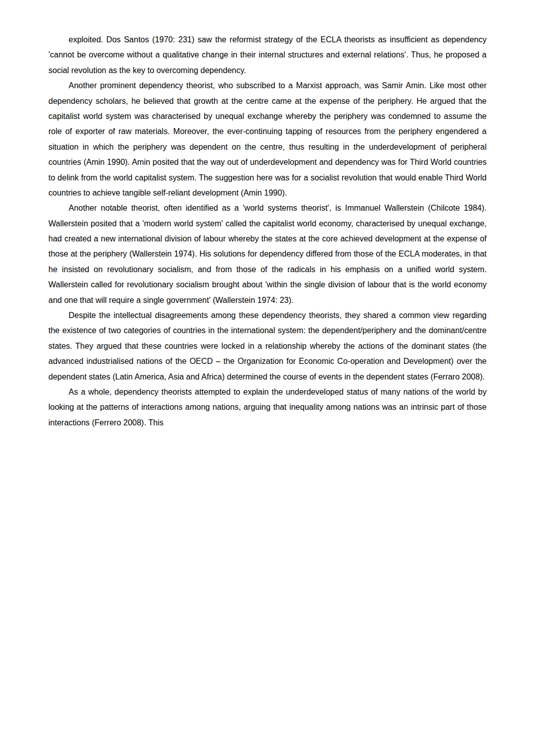exploited. Dos Santos (1970: 231) saw the reformist strategy of the ECLA theorists as insufficient as dependency 'cannot be overcome without a qualitative change in their internal structures and external relations'. Thus, he proposed a social revolution as the key to overcoming dependency.
Another prominent dependency theorist, who subscribed to a Marxist approach, was Samir Amin. Like most other dependency scholars, he believed that growth at the centre came at the expense of the periphery. He argued that the capitalist world system was characterised by unequal exchange whereby the periphery was condemned to assume the role of exporter of raw materials. Moreover, the ever-continuing tapping of resources from the periphery engendered a situation in which the periphery was dependent on the centre, thus resulting in the underdevelopment of peripheral countries (Amin 1990). Amin posited that the way out of underdevelopment and dependency was for Third World countries to delink from the world capitalist system. The suggestion here was for a socialist revolution that would enable Third World countries to achieve tangible self-reliant development (Amin 1990).
Another notable theorist, often identified as a 'world systems theorist', is Immanuel Wallerstein (Chilcote 1984). Wallerstein posited that a 'modern world system' called the capitalist world economy, characterised by unequal exchange, had created a new international division of labour whereby the states at the core achieved development at the expense of those at the periphery (Wallerstein 1974). His solutions for dependency differed from those of the ECLA moderates, in that he insisted on revolutionary socialism, and from those of the radicals in his emphasis on a unified world system. Wallerstein called for revolutionary socialism brought about 'within the single division of labour that is the world economy and one that will require a single government' (Wallerstein 1974: 23).
Despite the intellectual disagreements among these dependency theorists, they shared a common view regarding the existence of two categories of countries in the international system: the dependent/periphery and the dominant/centre states. They argued that these countries were locked in a relationship whereby the actions of the dominant states (the advanced industrialised nations of the OECD – the Organization for Economic Co-operation and Development) over the dependent states (Latin America, Asia and Africa) determined the course of events in the dependent states (Ferraro 2008).
As a whole, dependency theorists attempted to explain the underdeveloped status of many nations of the world by looking at the patterns of interactions among nations, arguing that inequality among nations was an intrinsic part of those interactions (Ferrero 2008). This